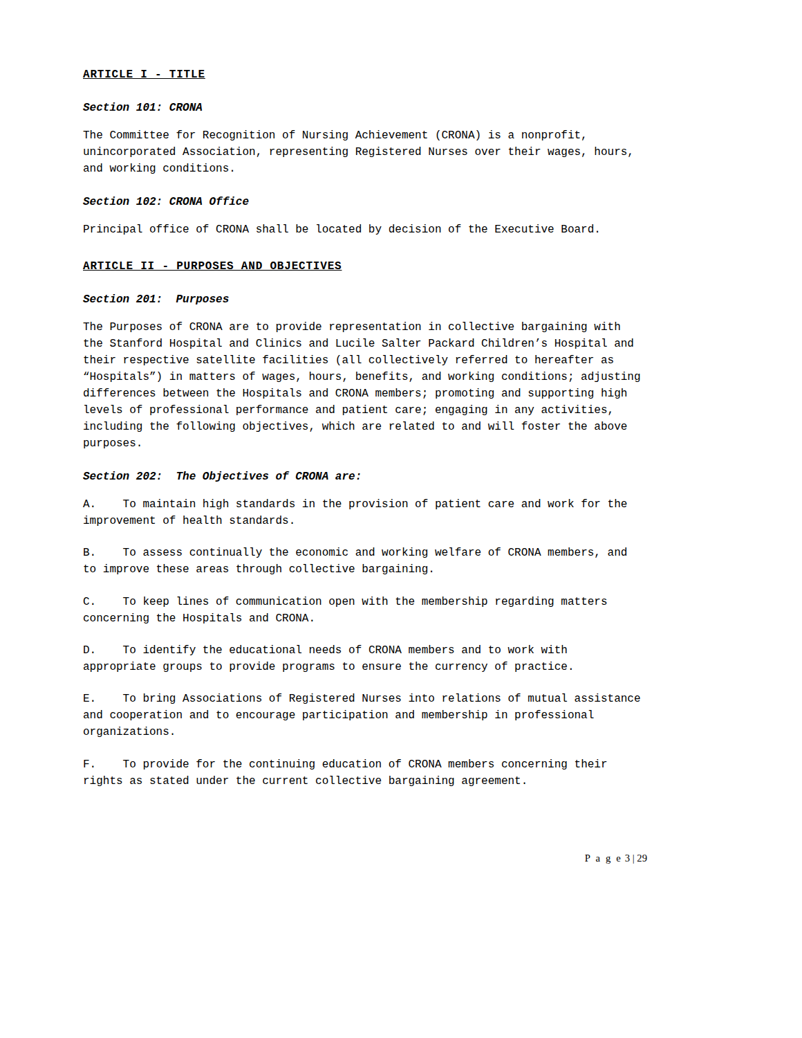ARTICLE I - TITLE
Section 101: CRONA
The Committee for Recognition of Nursing Achievement (CRONA) is a nonprofit, unincorporated Association, representing Registered Nurses over their wages, hours, and working conditions.
Section 102: CRONA Office
Principal office of CRONA shall be located by decision of the Executive Board.
ARTICLE II - PURPOSES AND OBJECTIVES
Section 201: Purposes
The Purposes of CRONA are to provide representation in collective bargaining with the Stanford Hospital and Clinics and Lucile Salter Packard Children’s Hospital and their respective satellite facilities (all collectively referred to hereafter as “Hospitals”) in matters of wages, hours, benefits, and working conditions; adjusting differences between the Hospitals and CRONA members; promoting and supporting high levels of professional performance and patient care; engaging in any activities, including the following objectives, which are related to and will foster the above purposes.
Section 202: The Objectives of CRONA are:
A. To maintain high standards in the provision of patient care and work for the improvement of health standards.
B. To assess continually the economic and working welfare of CRONA members, and to improve these areas through collective bargaining.
C. To keep lines of communication open with the membership regarding matters concerning the Hospitals and CRONA.
D. To identify the educational needs of CRONA members and to work with appropriate groups to provide programs to ensure the currency of practice.
E. To bring Associations of Registered Nurses into relations of mutual assistance and cooperation and to encourage participation and membership in professional organizations.
F. To provide for the continuing education of CRONA members concerning their rights as stated under the current collective bargaining agreement.
P a g e 3 | 29